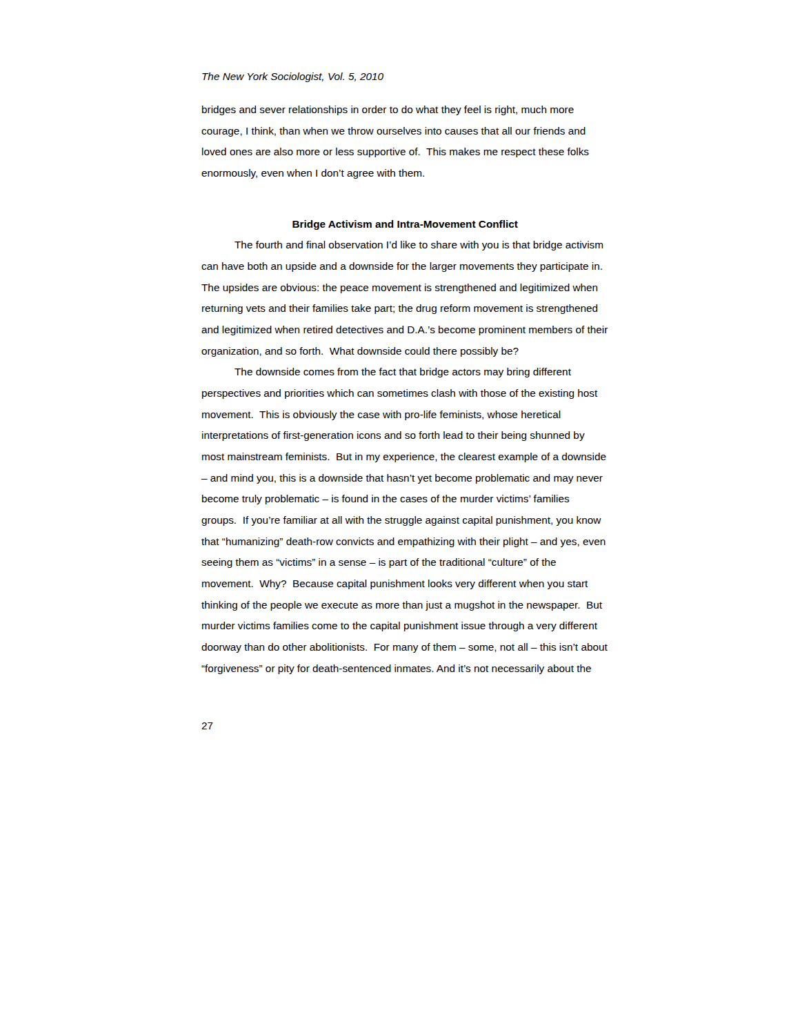The New York Sociologist, Vol. 5, 2010
bridges and sever relationships in order to do what they feel is right, much more courage, I think, than when we throw ourselves into causes that all our friends and loved ones are also more or less supportive of. This makes me respect these folks enormously, even when I don’t agree with them.
Bridge Activism and Intra-Movement Conflict
The fourth and final observation I’d like to share with you is that bridge activism can have both an upside and a downside for the larger movements they participate in. The upsides are obvious: the peace movement is strengthened and legitimized when returning vets and their families take part; the drug reform movement is strengthened and legitimized when retired detectives and D.A.’s become prominent members of their organization, and so forth. What downside could there possibly be?
The downside comes from the fact that bridge actors may bring different perspectives and priorities which can sometimes clash with those of the existing host movement. This is obviously the case with pro-life feminists, whose heretical interpretations of first-generation icons and so forth lead to their being shunned by most mainstream feminists. But in my experience, the clearest example of a downside – and mind you, this is a downside that hasn’t yet become problematic and may never become truly problematic – is found in the cases of the murder victims’ families groups. If you’re familiar at all with the struggle against capital punishment, you know that “humanizing” death-row convicts and empathizing with their plight – and yes, even seeing them as “victims” in a sense – is part of the traditional “culture” of the movement. Why? Because capital punishment looks very different when you start thinking of the people we execute as more than just a mugshot in the newspaper. But murder victims families come to the capital punishment issue through a very different doorway than do other abolitionists. For many of them – some, not all – this isn’t about “forgiveness” or pity for death-sentenced inmates. And it’s not necessarily about the
27